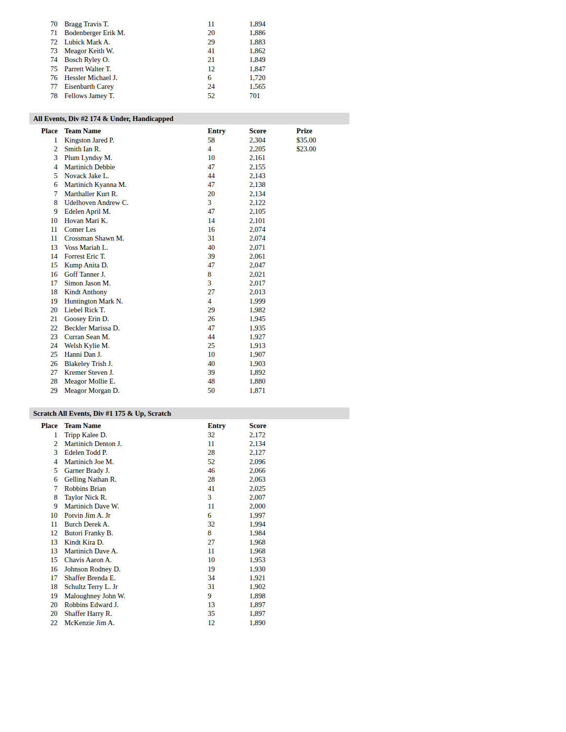| 70 | Bragg Travis T. | 11 | 1,894 | |
| 71 | Bodenberger Erik M. | 20 | 1,886 | |
| 72 | Lubick Mark A. | 29 | 1,883 | |
| 73 | Meagor Keith W. | 41 | 1,862 | |
| 74 | Bosch Ryley O. | 21 | 1,849 | |
| 75 | Parrett Walter T. | 12 | 1,847 | |
| 76 | Hessler Michael J. | 6 | 1,720 | |
| 77 | Eisenbarth Carey | 24 | 1,565 | |
| 78 | Fellows Jamey T. | 52 | 701 | |
All Events, Div #2 174 & Under, Handicapped
| Place | Team Name | Entry | Score | Prize |
| 1 | Kingston Jared P. | 58 | 2,304 | $35.00 |
| 2 | Smith Ian R. | 4 | 2,205 | $23.00 |
| 3 | Plum Lyndsy M. | 10 | 2,161 | |
| 4 | Martinich Debbie | 47 | 2,155 | |
| 5 | Novack Jake L. | 44 | 2,143 | |
| 6 | Martinich Kyanna M. | 47 | 2,138 | |
| 7 | Marthaller Kurt R. | 20 | 2,134 | |
| 8 | Udelhoven Andrew C. | 3 | 2,122 | |
| 9 | Edelen April M. | 47 | 2,105 | |
| 10 | Hovan Mari K. | 14 | 2,101 | |
| 11 | Comer Les | 16 | 2,074 | |
| 11 | Crossman Shawn M. | 31 | 2,074 | |
| 13 | Voss Mariah L. | 40 | 2,071 | |
| 14 | Forrest Eric T. | 39 | 2,061 | |
| 15 | Kump Anita D. | 47 | 2,047 | |
| 16 | Goff Tanner J. | 8 | 2,021 | |
| 17 | Simon Jason M. | 3 | 2,017 | |
| 18 | Kindt Anthony | 27 | 2,013 | |
| 19 | Huntington Mark N. | 4 | 1,999 | |
| 20 | Liebel Rick T. | 29 | 1,982 | |
| 21 | Goosey Erin D. | 26 | 1,945 | |
| 22 | Beckler Marissa D. | 47 | 1,935 | |
| 23 | Curran Sean M. | 44 | 1,927 | |
| 24 | Welsh Kylie M. | 25 | 1,913 | |
| 25 | Hanni Dan J. | 10 | 1,907 | |
| 26 | Blakeley Trish J. | 40 | 1,903 | |
| 27 | Kremer Steven J. | 39 | 1,892 | |
| 28 | Meagor Mollie E. | 48 | 1,880 | |
| 29 | Meagor Morgan D. | 50 | 1,871 | |
Scratch All Events, Div #1 175 & Up, Scratch
| Place | Team Name | Entry | Score | |
| 1 | Tripp Kalee D. | 32 | 2,172 | |
| 2 | Martinich Denton J. | 11 | 2,134 | |
| 3 | Edelen Todd P. | 28 | 2,127 | |
| 4 | Martinich Joe M. | 52 | 2,096 | |
| 5 | Garner Brady J. | 46 | 2,066 | |
| 6 | Gelling Nathan R. | 28 | 2,063 | |
| 7 | Robbins Brian | 41 | 2,025 | |
| 8 | Taylor Nick R. | 3 | 2,007 | |
| 9 | Martinich Dave W. | 11 | 2,000 | |
| 10 | Potvin Jim A. Jr | 6 | 1,997 | |
| 11 | Burch Derek A. | 32 | 1,994 | |
| 12 | Butori Franky B. | 8 | 1,984 | |
| 13 | Kindt Kira D. | 27 | 1,968 | |
| 13 | Martinich Dave A. | 11 | 1,968 | |
| 15 | Chavis Aaron A. | 10 | 1,953 | |
| 16 | Johnson Rodney D. | 19 | 1,930 | |
| 17 | Shaffer Brenda E. | 34 | 1,921 | |
| 18 | Schultz Terry L. Jr | 31 | 1,902 | |
| 19 | Maloughney John W. | 9 | 1,898 | |
| 20 | Robbins Edward J. | 13 | 1,897 | |
| 20 | Shaffer Harry R. | 35 | 1,897 | |
| 22 | McKenzie Jim A. | 12 | 1,890 | |